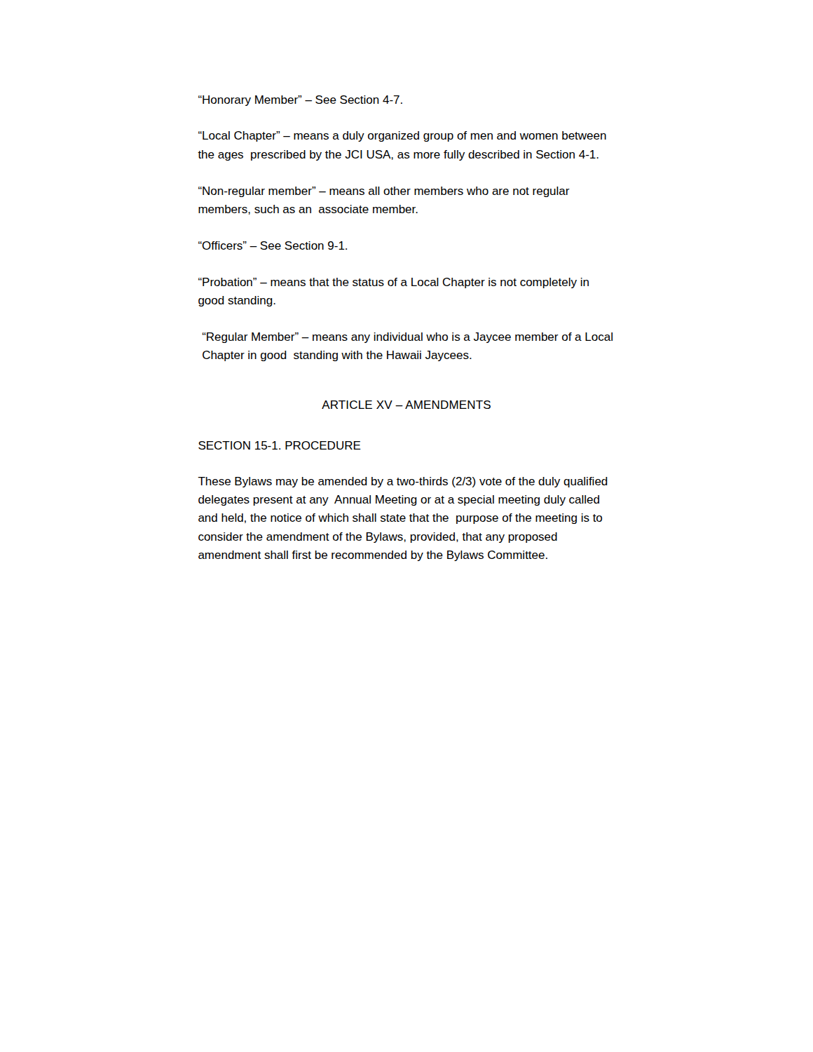“Honorary Member” – See Section 4-7.
“Local Chapter” – means a duly organized group of men and women between the ages prescribed by the JCI USA, as more fully described in Section 4-1.
“Non-regular member” – means all other members who are not regular members, such as an associate member.
“Officers” – See Section 9-1.
“Probation” – means that the status of a Local Chapter is not completely in good standing.
“Regular Member” – means any individual who is a Jaycee member of a Local Chapter in good standing with the Hawaii Jaycees.
ARTICLE XV – AMENDMENTS
SECTION 15-1. PROCEDURE
These Bylaws may be amended by a two-thirds (2/3) vote of the duly qualified delegates present at any Annual Meeting or at a special meeting duly called and held, the notice of which shall state that the purpose of the meeting is to consider the amendment of the Bylaws, provided, that any proposed amendment shall first be recommended by the Bylaws Committee.